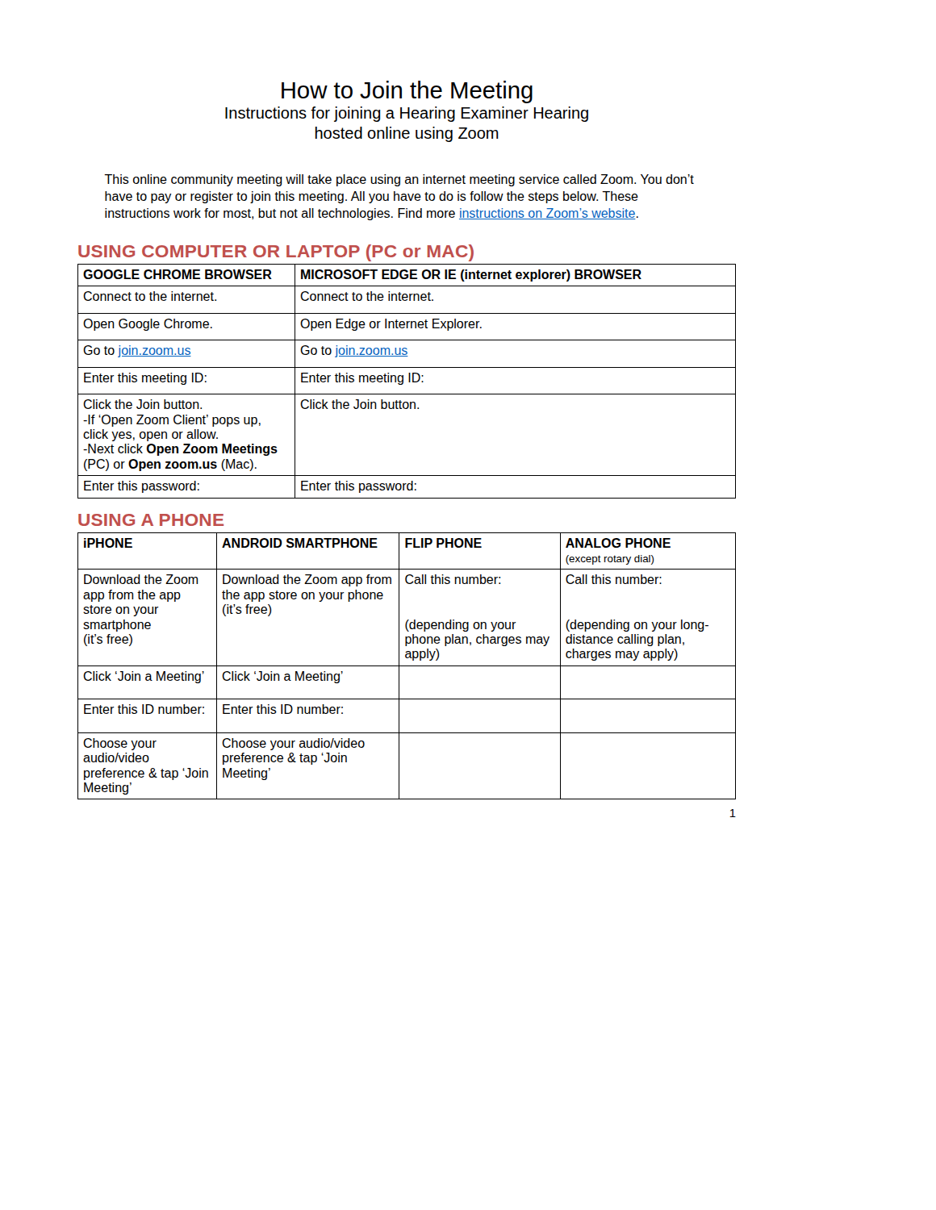How to Join the Meeting
Instructions for joining a Hearing Examiner Hearing
hosted online using Zoom
This online community meeting will take place using an internet meeting service called Zoom. You don’t have to pay or register to join this meeting. All you have to do is follow the steps below. These instructions work for most, but not all technologies. Find more instructions on Zoom’s website.
USING COMPUTER OR LAPTOP (PC or MAC)
| GOOGLE CHROME BROWSER | MICROSOFT EDGE OR IE (internet explorer) BROWSER |
| --- | --- |
| Connect to the internet. | Connect to the internet. |
| Open Google Chrome. | Open Edge or Internet Explorer. |
| Go to join.zoom.us | Go to join.zoom.us |
| Enter this meeting ID: | Enter this meeting ID: |
| Click the Join button. -If ‘Open Zoom Client’ pops up, click yes, open or allow. -Next click Open Zoom Meetings (PC) or Open zoom.us (Mac). | Click the Join button. |
| Enter this password: | Enter this password: |
USING A PHONE
| iPHONE | ANDROID SMARTPHONE | FLIP PHONE | ANALOG PHONE (except rotary dial) |
| --- | --- | --- | --- |
| Download the Zoom app from the app store on your smartphone (it’s free) | Download the Zoom app from the app store on your phone (it’s free) | Call this number: (depending on your phone plan, charges may apply) | Call this number: (depending on your long-distance calling plan, charges may apply) |
| Click ‘Join a Meeting’ | Click ‘Join a Meeting’ | | |
| Enter this ID number: | Enter this ID number: | | |
| Choose your audio/video preference & tap ‘Join Meeting’ | Choose your audio/video preference & tap ‘Join Meeting’ | | |
1